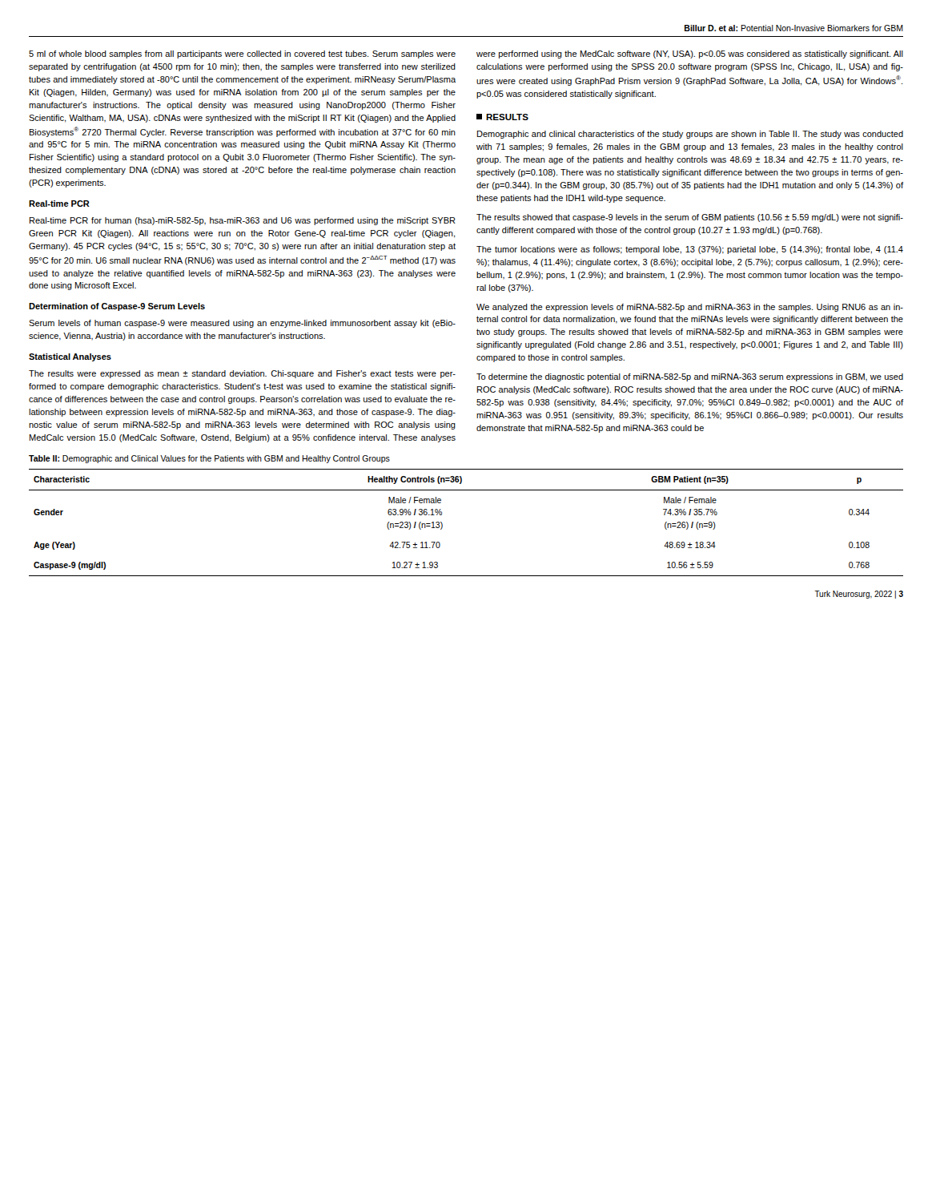Billur D. et al: Potential Non-Invasive Biomarkers for GBM
5 ml of whole blood samples from all participants were collected in covered test tubes. Serum samples were separated by centrifugation (at 4500 rpm for 10 min); then, the samples were transferred into new sterilized tubes and immediately stored at -80°C until the commencement of the experiment. miRNeasy Serum/Plasma Kit (Qiagen, Hilden, Germany) was used for miRNA isolation from 200 µl of the serum samples per the manufacturer's instructions. The optical density was measured using NanoDrop2000 (Thermo Fisher Scientific, Waltham, MA, USA). cDNAs were synthesized with the miScript II RT Kit (Qiagen) and the Applied Biosystems® 2720 Thermal Cycler. Reverse transcription was performed with incubation at 37°C for 60 min and 95°C for 5 min. The miRNA concentration was measured using the Qubit miRNA Assay Kit (Thermo Fisher Scientific) using a standard protocol on a Qubit 3.0 Fluorometer (Thermo Fisher Scientific). The synthesized complementary DNA (cDNA) was stored at -20°C before the real-time polymerase chain reaction (PCR) experiments.
Real-time PCR
Real-time PCR for human (hsa)-miR-582-5p, hsa-miR-363 and U6 was performed using the miScript SYBR Green PCR Kit (Qiagen). All reactions were run on the Rotor Gene-Q real-time PCR cycler (Qiagen, Germany). 45 PCR cycles (94°C, 15 s; 55°C, 30 s; 70°C, 30 s) were run after an initial denaturation step at 95°C for 20 min. U6 small nuclear RNA (RNU6) was used as internal control and the 2−ΔΔCT method (17) was used to analyze the relative quantified levels of miRNA-582-5p and miRNA-363 (23). The analyses were done using Microsoft Excel.
Determination of Caspase-9 Serum Levels
Serum levels of human caspase-9 were measured using an enzyme-linked immunosorbent assay kit (eBioscience, Vienna, Austria) in accordance with the manufacturer's instructions.
Statistical Analyses
The results were expressed as mean ± standard deviation. Chi-square and Fisher's exact tests were performed to compare demographic characteristics. Student's t-test was used to examine the statistical significance of differences between the case and control groups. Pearson's correlation was used to evaluate the relationship between expression levels of miRNA-582-5p and miRNA-363, and those of caspase-9. The diagnostic value of serum miRNA-582-5p and miRNA-363 levels were determined with ROC analysis using MedCalc version 15.0 (MedCalc Software, Ostend, Belgium) at a 95% confidence interval. These analyses were performed using the MedCalc software (NY, USA). p<0.05 was considered as statistically significant. All calculations were performed using the SPSS 20.0 software program (SPSS Inc, Chicago, IL, USA) and figures were created using GraphPad Prism version 9 (GraphPad Software, La Jolla, CA, USA) for Windows®. p<0.05 was considered statistically significant.
RESULTS
Demographic and clinical characteristics of the study groups are shown in Table II. The study was conducted with 71 samples; 9 females, 26 males in the GBM group and 13 females, 23 males in the healthy control group. The mean age of the patients and healthy controls was 48.69 ± 18.34 and 42.75 ± 11.70 years, respectively (p=0.108). There was no statistically significant difference between the two groups in terms of gender (p=0.344). In the GBM group, 30 (85.7%) out of 35 patients had the IDH1 mutation and only 5 (14.3%) of these patients had the IDH1 wild-type sequence.
The results showed that caspase-9 levels in the serum of GBM patients (10.56 ± 5.59 mg/dL) were not significantly different compared with those of the control group (10.27 ± 1.93 mg/dL) (p=0.768).
The tumor locations were as follows; temporal lobe, 13 (37%); parietal lobe, 5 (14.3%); frontal lobe, 4 (11.4 %); thalamus, 4 (11.4%); cingulate cortex, 3 (8.6%); occipital lobe, 2 (5.7%); corpus callosum, 1 (2.9%); cerebellum, 1 (2.9%); pons, 1 (2.9%); and brainstem, 1 (2.9%). The most common tumor location was the temporal lobe (37%).
We analyzed the expression levels of miRNA-582-5p and miRNA-363 in the samples. Using RNU6 as an internal control for data normalization, we found that the miRNAs levels were significantly different between the two study groups. The results showed that levels of miRNA-582-5p and miRNA-363 in GBM samples were significantly upregulated (Fold change 2.86 and 3.51, respectively, p<0.0001; Figures 1 and 2, and Table III) compared to those in control samples.
To determine the diagnostic potential of miRNA-582-5p and miRNA-363 serum expressions in GBM, we used ROC analysis (MedCalc software). ROC results showed that the area under the ROC curve (AUC) of miRNA-582-5p was 0.938 (sensitivity, 84.4%; specificity, 97.0%; 95%CI 0.849–0.982; p<0.0001) and the AUC of miRNA-363 was 0.951 (sensitivity, 89.3%; specificity, 86.1%; 95%CI 0.866–0.989; p<0.0001). Our results demonstrate that miRNA-582-5p and miRNA-363 could be
Table II: Demographic and Clinical Values for the Patients with GBM and Healthy Control Groups
| Characteristic | Healthy Controls (n=36) | GBM Patient (n=35) | p |
| --- | --- | --- | --- |
| Gender | Male / Female 63.9% / 36.1% (n=23) / (n=13) | Male / Female 74.3% / 35.7% (n=26) / (n=9) | 0.344 |
| Age (Year) | 42.75 ± 11.70 | 48.69 ± 18.34 | 0.108 |
| Caspase-9 (mg/dl) | 10.27 ± 1.93 | 10.56 ± 5.59 | 0.768 |
Turk Neurosurg, 2022 | 3